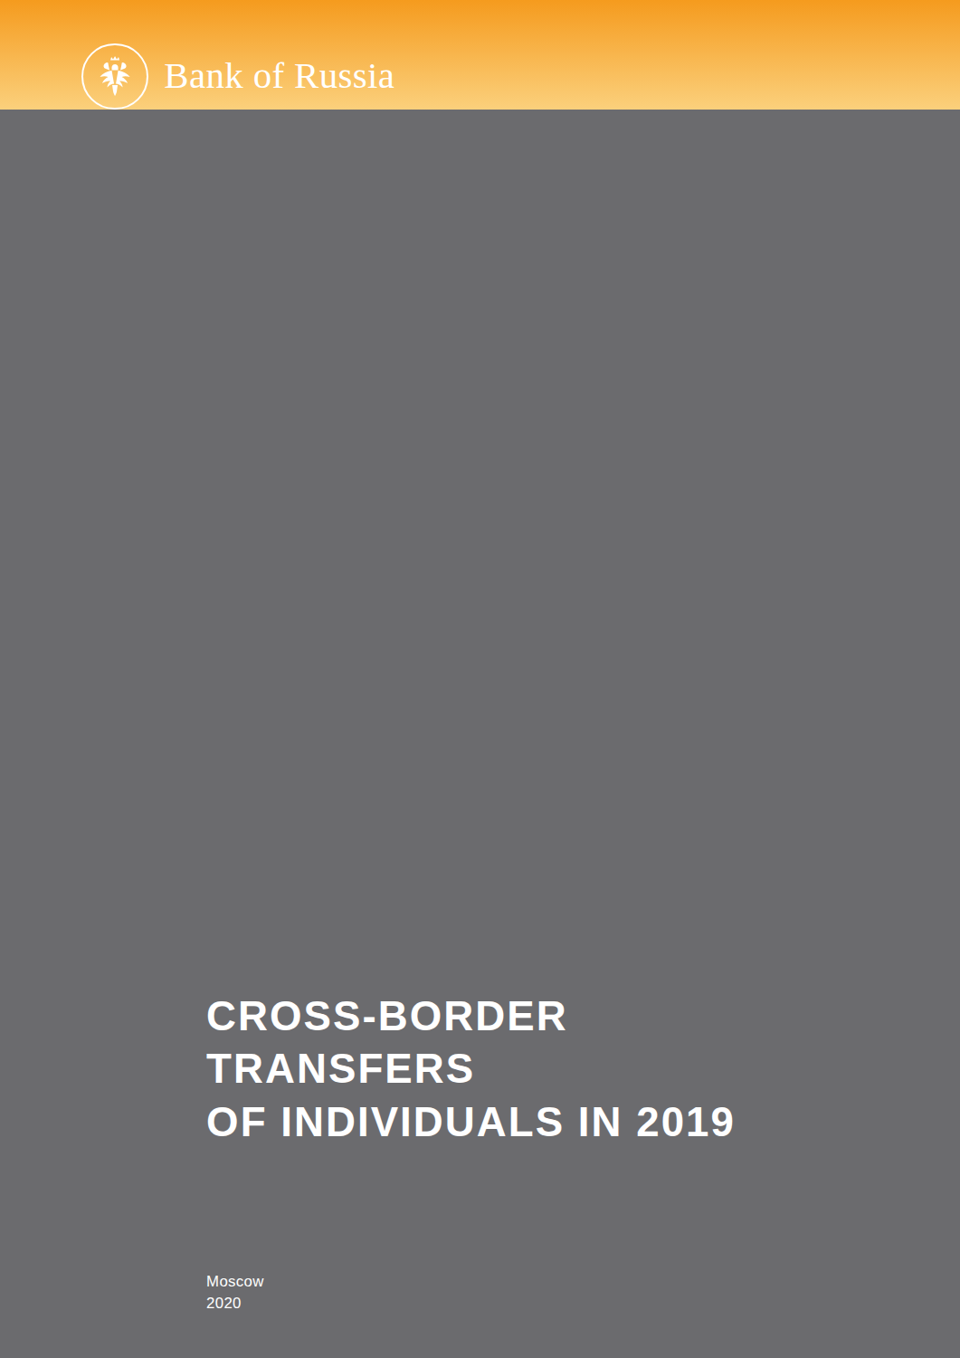Bank of Russia
Cross-border
transfers
of individuals in 2019
Moscow
2020